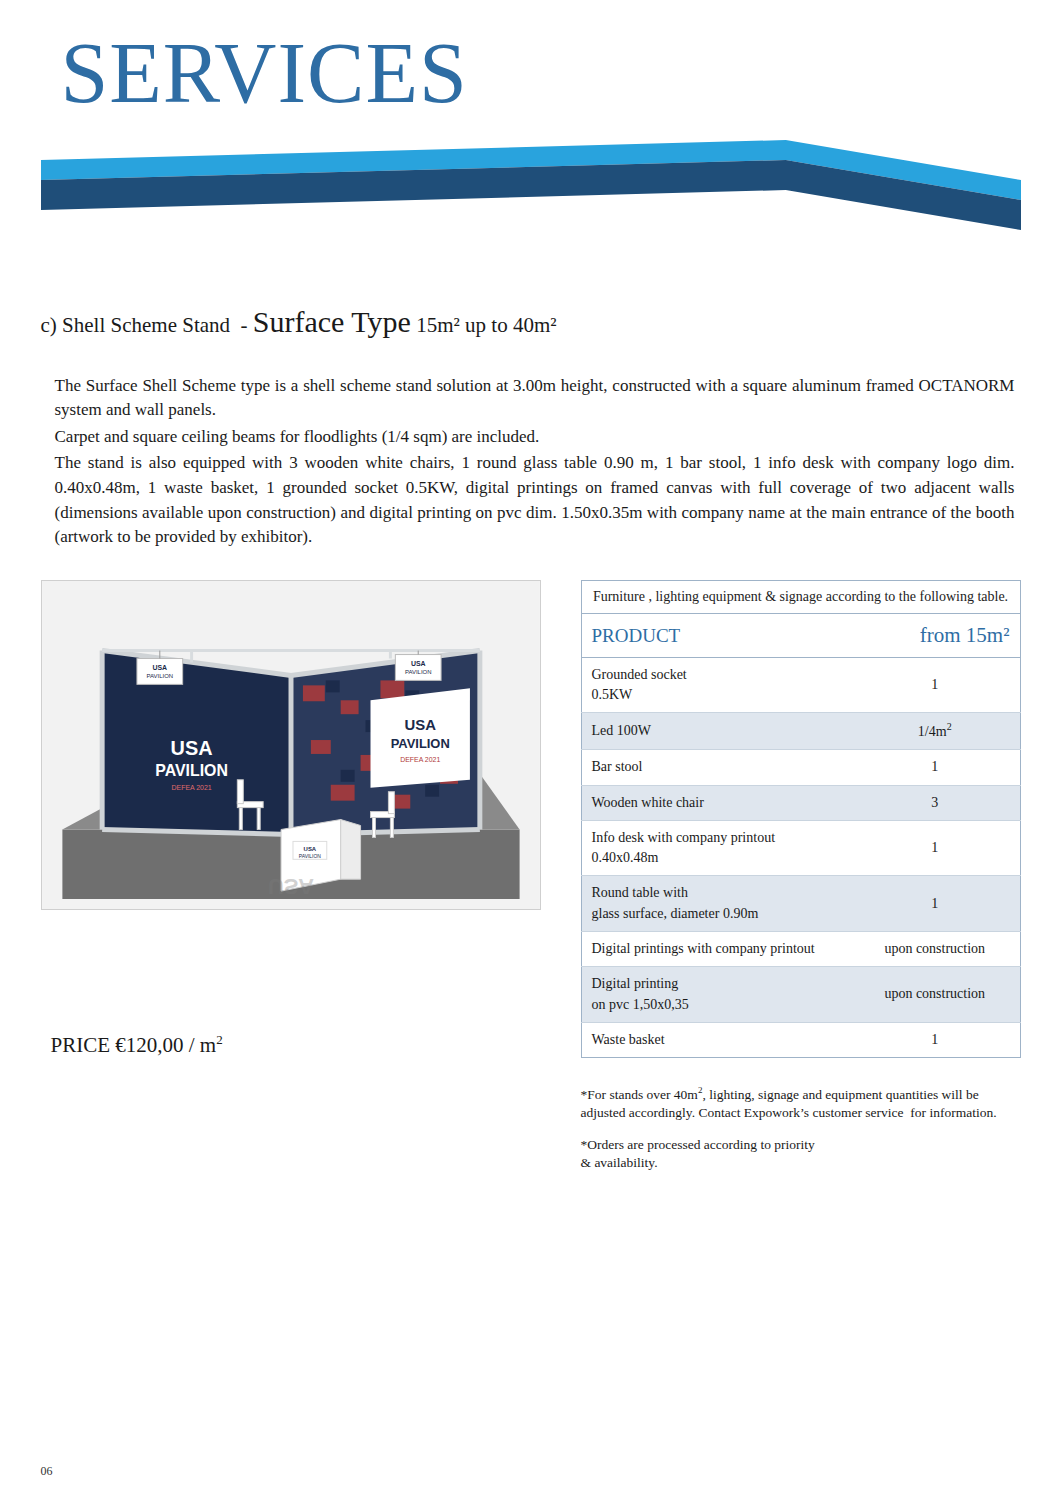SERVICES
c) Shell Scheme Stand - Surface Type 15m² up to 40m²
The Surface Shell Scheme type is a shell scheme stand solution at 3.00m height, constructed with a square aluminum framed OCTANORM system and wall panels.
Carpet and square ceiling beams for floodlights (1/4 sqm) are included.
The stand is also equipped with 3 wooden white chairs, 1 round glass table 0.90 m, 1 bar stool, 1 info desk with company logo dim. 0.40x0.48m, 1 waste basket, 1 grounded socket 0.5KW, digital printings on framed canvas with full coverage of two adjacent walls (dimensions available upon construction) and digital printing on pvc dim. 1.50x0.35m with company name at the main entrance of the booth (artwork to be provided by exhibitor).
USA PAVILION DEFEA 2021 USA PAVILION DEFEA 2021 USA PAVILION USA PAVILION USA PAVILION USA
PRICE €120,00 / m2
Furniture , lighting equipment & signage according to the following table.
| PRODUCT | from 15m² |
| --- | --- |
| Grounded socket 0.5KW | 1 |
| Led 100W | 1/4m 2 |
| Bar stool | 1 |
| Wooden white chair | 3 |
| Info desk with company printout 0.40x0.48m | 1 |
| Round table with glass surface, diameter 0.90m | 1 |
| Digital printings with company printout | upon construction |
| Digital printing on pvc 1,50x0,35 | upon construction |
| Waste basket | 1 |
*For stands over 40m2, lighting, signage and equipment quantities will be adjusted accordingly. Contact Expowork’s customer service for information.
*Orders are processed according to priority
& availability.
06